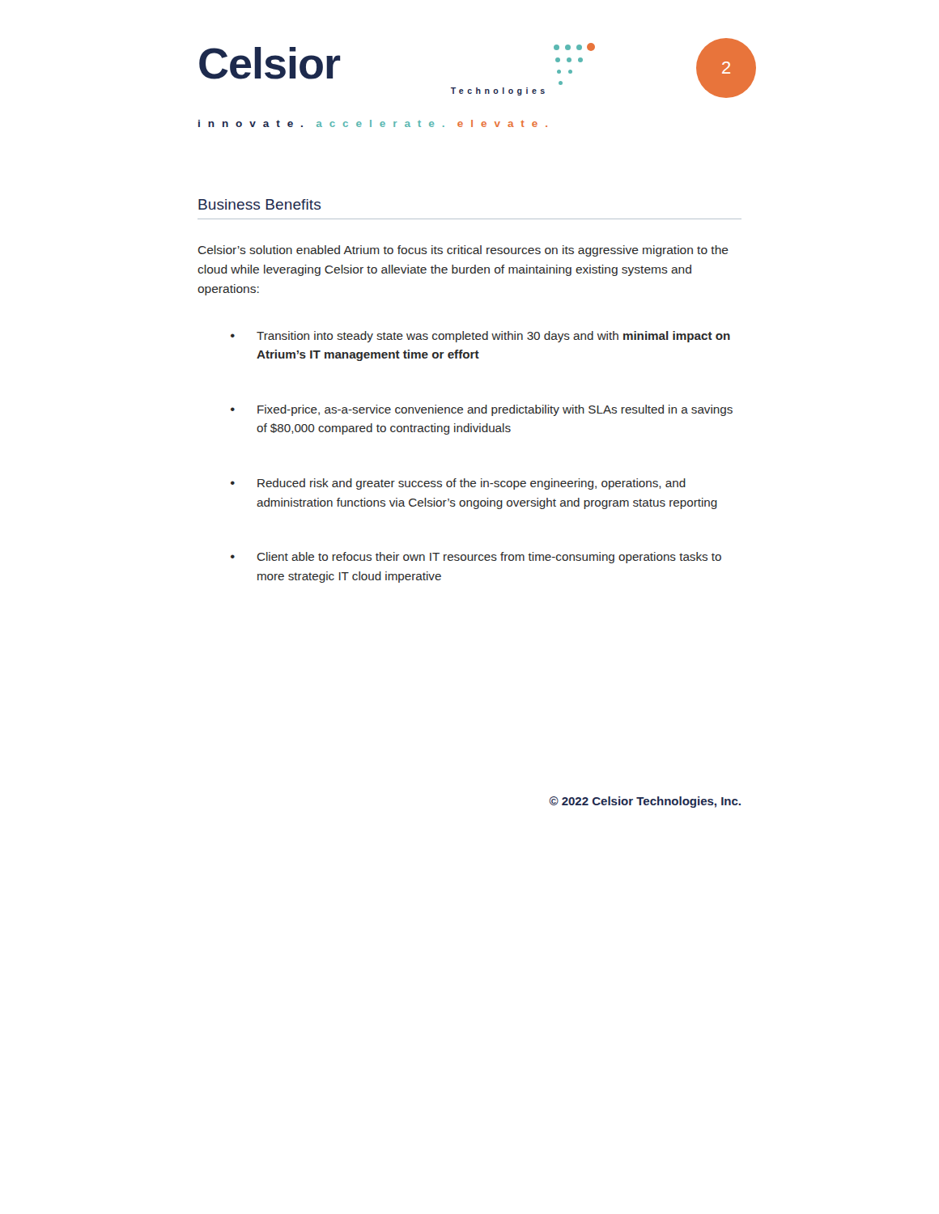Celsior Technologies
i n n o v a t e . a c c e l e r a t e . e l e v a t e .
2
Business Benefits
Celsior’s solution enabled Atrium to focus its critical resources on its aggressive migration to the cloud while leveraging Celsior to alleviate the burden of maintaining existing systems and operations:
Transition into steady state was completed within 30 days and with minimal impact on Atrium’s IT management time or effort
Fixed-price, as-a-service convenience and predictability with SLAs resulted in a savings of $80,000 compared to contracting individuals
Reduced risk and greater success of the in-scope engineering, operations, and administration functions via Celsior’s ongoing oversight and program status reporting
Client able to refocus their own IT resources from time-consuming operations tasks to more strategic IT cloud imperative
© 2022 Celsior Technologies, Inc.